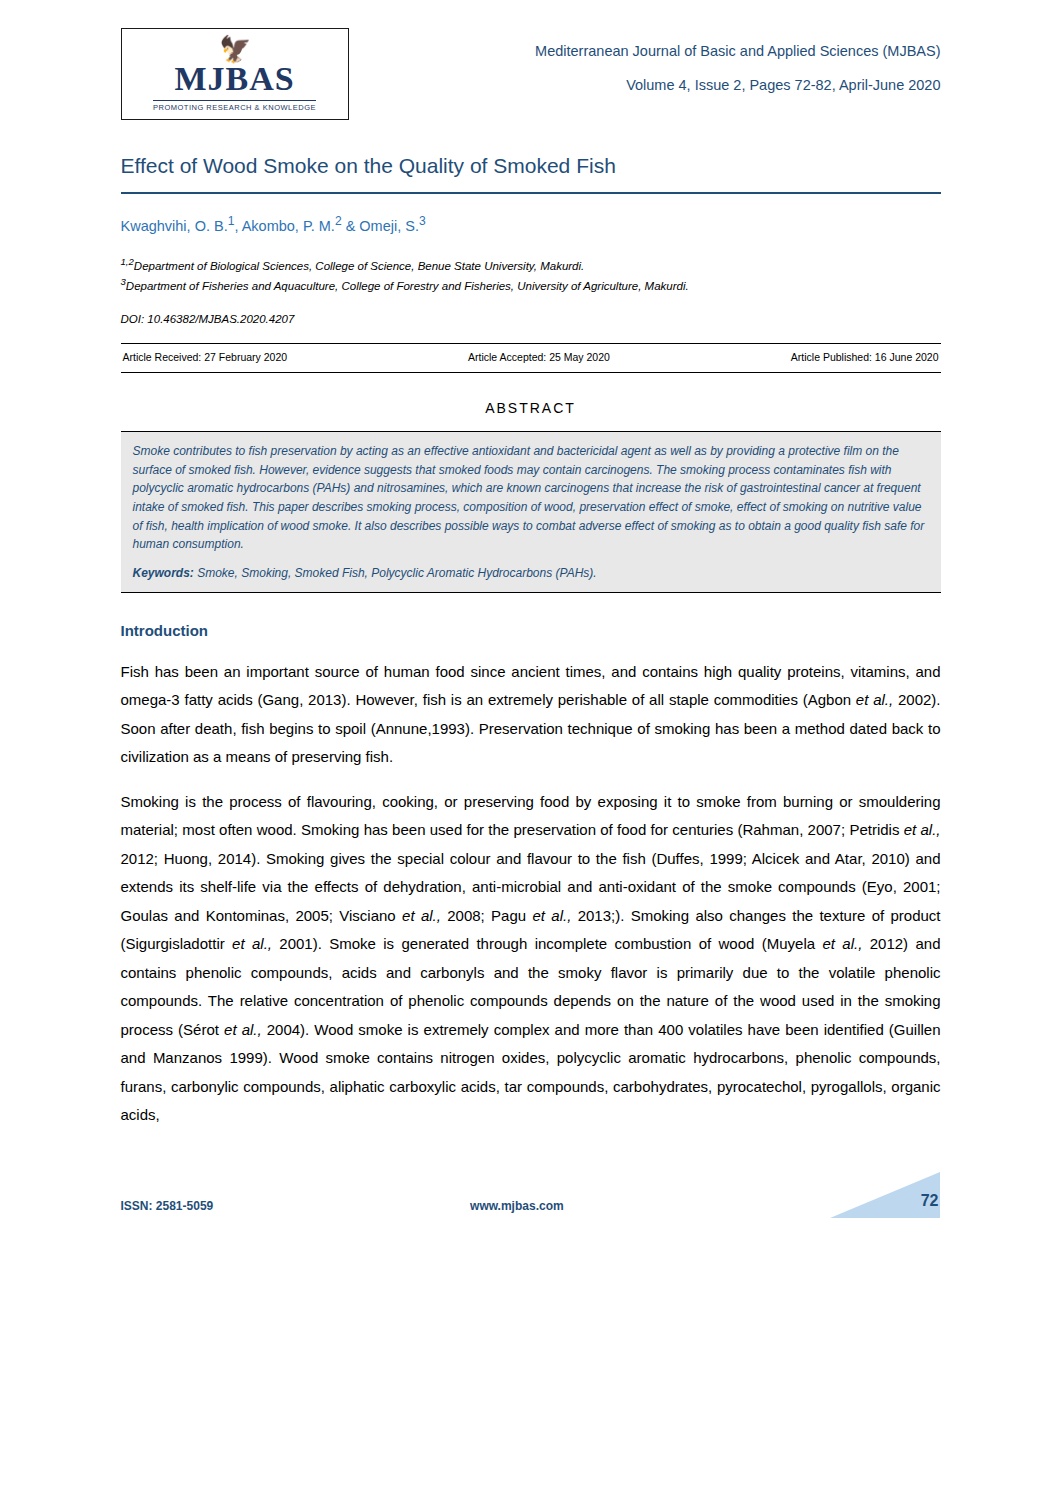🦅 MJBAS PROMOTING RESEARCH & KNOWLEDGE
Mediterranean Journal of Basic and Applied Sciences (MJBAS) Volume 4, Issue 2, Pages 72-82, April-June 2020
Effect of Wood Smoke on the Quality of Smoked Fish
Kwaghvihi, O. B.1, Akombo, P. M.2 & Omeji, S.3
1,2Department of Biological Sciences, College of Science, Benue State University, Makurdi.
3Department of Fisheries and Aquaculture, College of Forestry and Fisheries, University of Agriculture, Makurdi.
DOI: 10.46382/MJBAS.2020.4207
Article Received: 27 February 2020 Article Accepted: 25 May 2020 Article Published: 16 June 2020
ABSTRACT
Smoke contributes to fish preservation by acting as an effective antioxidant and bactericidal agent as well as by providing a protective film on the surface of smoked fish. However, evidence suggests that smoked foods may contain carcinogens. The smoking process contaminates fish with polycyclic aromatic hydrocarbons (PAHs) and nitrosamines, which are known carcinogens that increase the risk of gastrointestinal cancer at frequent intake of smoked fish. This paper describes smoking process, composition of wood, preservation effect of smoke, effect of smoking on nutritive value of fish, health implication of wood smoke. It also describes possible ways to combat adverse effect of smoking as to obtain a good quality fish safe for human consumption.
Keywords: Smoke, Smoking, Smoked Fish, Polycyclic Aromatic Hydrocarbons (PAHs).
Introduction
Fish has been an important source of human food since ancient times, and contains high quality proteins, vitamins, and omega-3 fatty acids (Gang, 2013). However, fish is an extremely perishable of all staple commodities (Agbon et al., 2002). Soon after death, fish begins to spoil (Annune,1993). Preservation technique of smoking has been a method dated back to civilization as a means of preserving fish.
Smoking is the process of flavouring, cooking, or preserving food by exposing it to smoke from burning or smouldering material; most often wood. Smoking has been used for the preservation of food for centuries (Rahman, 2007; Petridis et al., 2012; Huong, 2014). Smoking gives the special colour and flavour to the fish (Duffes, 1999; Alcicek and Atar, 2010) and extends its shelf-life via the effects of dehydration, anti-microbial and anti-oxidant of the smoke compounds (Eyo, 2001; Goulas and Kontominas, 2005; Visciano et al., 2008; Pagu et al., 2013;). Smoking also changes the texture of product (Sigurgisladottir et al., 2001). Smoke is generated through incomplete combustion of wood (Muyela et al., 2012) and contains phenolic compounds, acids and carbonyls and the smoky flavor is primarily due to the volatile phenolic compounds. The relative concentration of phenolic compounds depends on the nature of the wood used in the smoking process (Sérot et al., 2004). Wood smoke is extremely complex and more than 400 volatiles have been identified (Guillen and Manzanos 1999). Wood smoke contains nitrogen oxides, polycyclic aromatic hydrocarbons, phenolic compounds, furans, carbonylic compounds, aliphatic carboxylic acids, tar compounds, carbohydrates, pyrocatechol, pyrogallols, organic acids,
ISSN: 2581-5059 www.mjbas.com 72